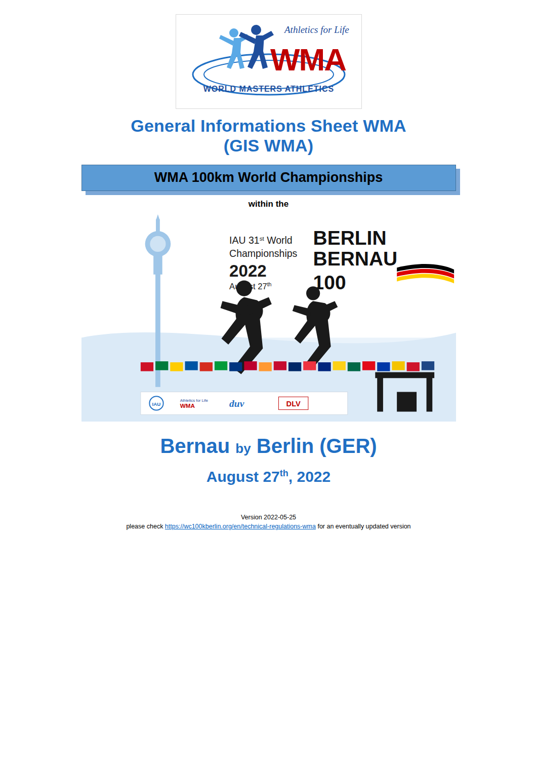Athletics for Life WMA WORLD MASTERS ATHLETICS
General Informations Sheet WMA
(GIS WMA)
WMA 100km World Championships
within the
IAU 31st World Championships 2022 August 27th BERLIN BERNAU 100 IAU Athletics for Life WMA duv DLV
Bernau by Berlin (GER)
August 27th, 2022
Version 2022-05-25
please check https://wc100kberlin.org/en/technical-regulations-wma for an eventually updated version